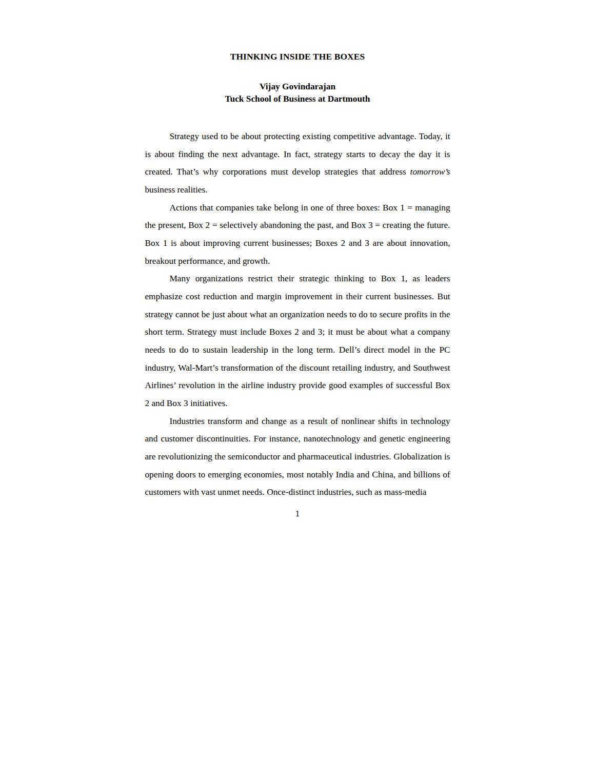Thinking Inside the Boxes
Vijay Govindarajan
Tuck School of Business at Dartmouth
Strategy used to be about protecting existing competitive advantage. Today, it is about finding the next advantage. In fact, strategy starts to decay the day it is created. That’s why corporations must develop strategies that address tomorrow’s business realities.
Actions that companies take belong in one of three boxes: Box 1 = managing the present, Box 2 = selectively abandoning the past, and Box 3 = creating the future. Box 1 is about improving current businesses; Boxes 2 and 3 are about innovation, breakout performance, and growth.
Many organizations restrict their strategic thinking to Box 1, as leaders emphasize cost reduction and margin improvement in their current businesses. But strategy cannot be just about what an organization needs to do to secure profits in the short term. Strategy must include Boxes 2 and 3; it must be about what a company needs to do to sustain leadership in the long term. Dell’s direct model in the PC industry, Wal-Mart’s transformation of the discount retailing industry, and Southwest Airlines’ revolution in the airline industry provide good examples of successful Box 2 and Box 3 initiatives.
Industries transform and change as a result of nonlinear shifts in technology and customer discontinuities. For instance, nanotechnology and genetic engineering are revolutionizing the semiconductor and pharmaceutical industries. Globalization is opening doors to emerging economies, most notably India and China, and billions of customers with vast unmet needs. Once-distinct industries, such as mass-media
1